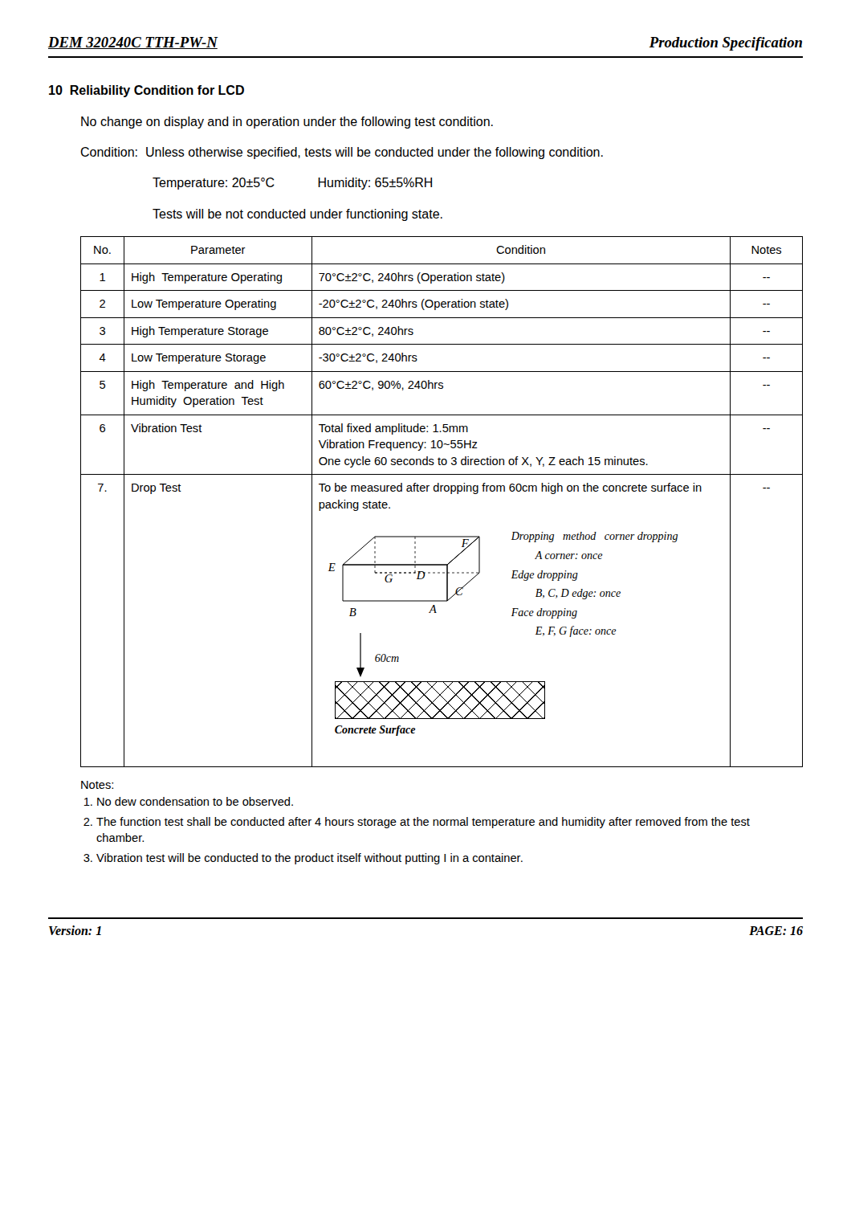DEM 320240C TTH-PW-N Production Specification
10 Reliability Condition for LCD
No change on display and in operation under the following test condition.
Condition: Unless otherwise specified, tests will be conducted under the following condition.
Temperature: 20±5°C Humidity: 65±5%RH
Tests will be not conducted under functioning state.
| No. | Parameter | Condition | Notes |
| --- | --- | --- | --- |
| 1 | High Temperature Operating | 70°C±2°C, 240hrs (Operation state) | -- |
| 2 | Low Temperature Operating | -20°C±2°C, 240hrs (Operation state) | -- |
| 3 | High Temperature Storage | 80°C±2°C, 240hrs | -- |
| 4 | Low Temperature Storage | -30°C±2°C, 240hrs | -- |
| 5 | High Temperature and High Humidity Operation Test | 60°C±2°C, 90%, 240hrs | -- |
| 6 | Vibration Test | Total fixed amplitude: 1.5mm Vibration Frequency: 10~55Hz One cycle 60 seconds to 3 direction of X, Y, Z each 15 minutes. | -- |
| 7. | Drop Test | To be measured after dropping from 60cm high on the concrete surface in packing state. F E G D C B A Dropping method corner dropping A corner: once Edge dropping B, C, D edge: once Face dropping E, F, G face: once 60cm Concrete Surface | -- |
Notes:
No dew condensation to be observed.
The function test shall be conducted after 4 hours storage at the normal temperature and humidity after removed from the test chamber.
Vibration test will be conducted to the product itself without putting I in a container.
Version: 1 PAGE: 16